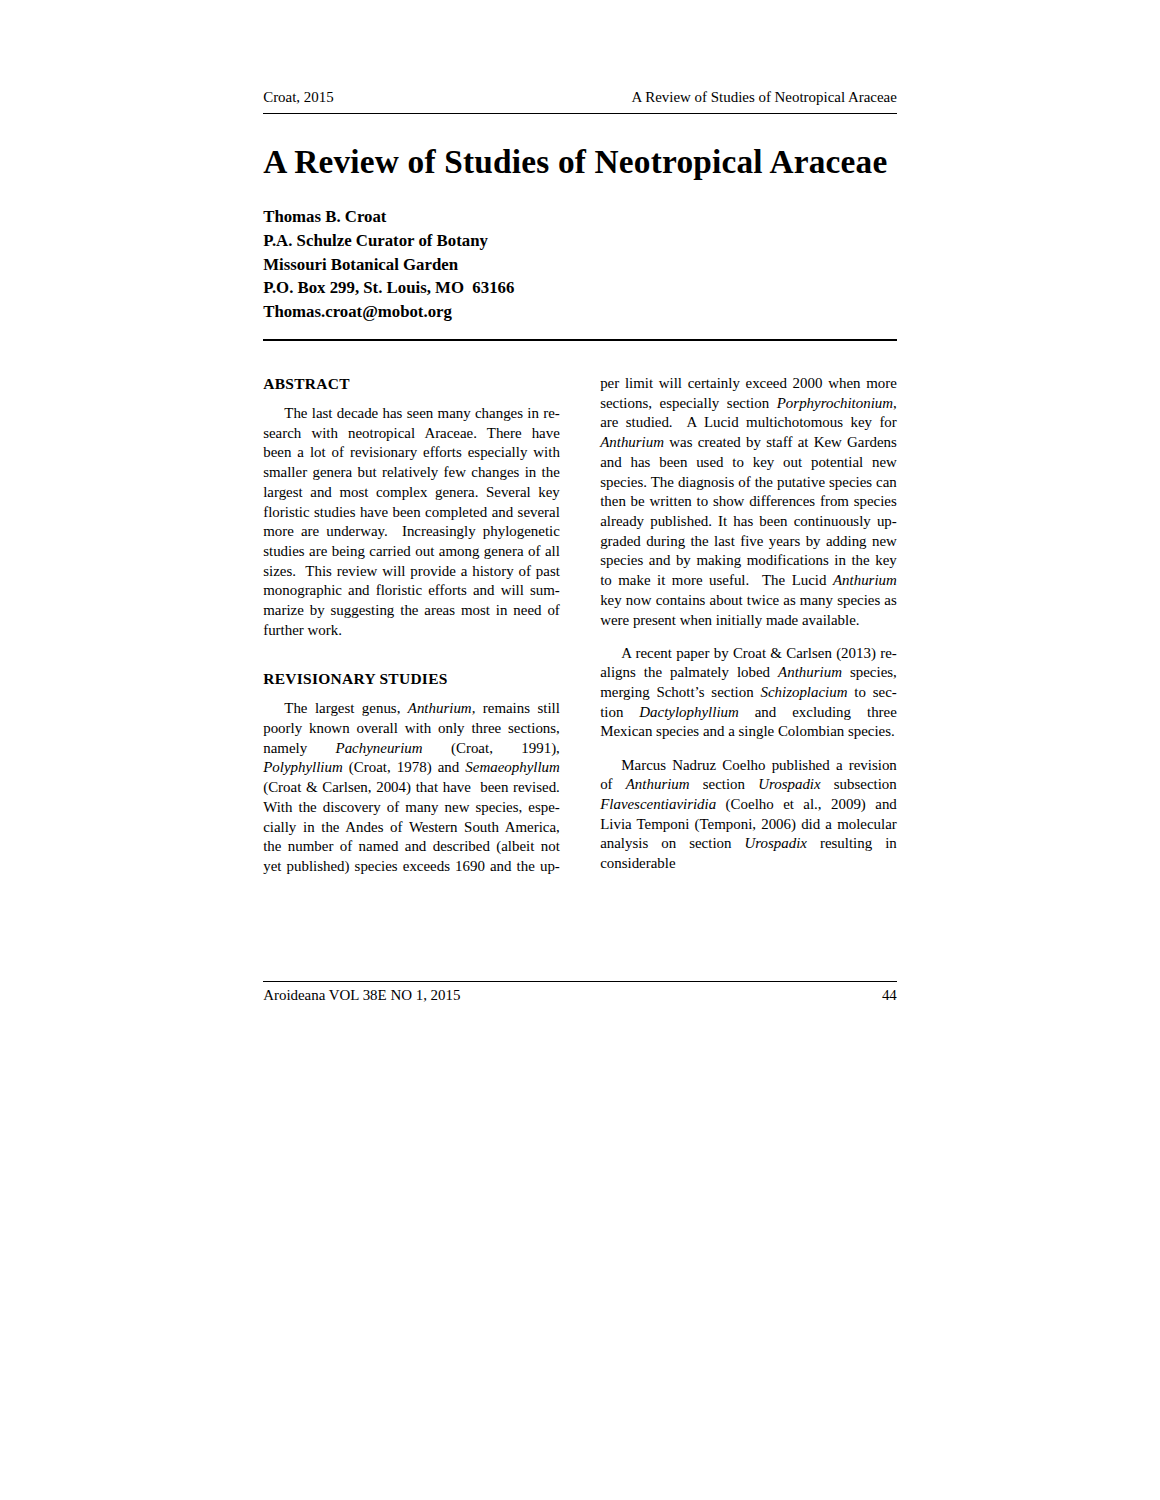Croat, 2015 A Review of Studies of Neotropical Araceae
A Review of Studies of Neotropical Araceae
Thomas B. Croat P.A. Schulze Curator of Botany Missouri Botanical Garden P.O. Box 299, St. Louis, MO 63166 Thomas.croat@mobot.org
ABSTRACT
The last decade has seen many changes in research with neotropical Araceae. There have been a lot of revisionary efforts especially with smaller genera but relatively few changes in the largest and most complex genera. Several key floristic studies have been completed and several more are underway. Increasingly phylogenetic studies are being carried out among genera of all sizes. This review will provide a history of past monographic and floristic efforts and will summarize by suggesting the areas most in need of further work.
REVISIONARY STUDIES
The largest genus, Anthurium, remains still poorly known overall with only three sections, namely Pachyneurium (Croat, 1991), Polyphyllium (Croat, 1978) and Semaeophyllum (Croat & Carlsen, 2004) that have been revised. With the discovery of many new species, especially in the Andes of Western South America, the number of named and described (albeit not yet published) species exceeds 1690 and the upper limit will certainly exceed 2000 when more sections, especially section Porphyrochitonium, are studied. A Lucid multichotomous key for Anthurium was created by staff at Kew Gardens and has been used to key out potential new species. The diagnosis of the putative species can then be written to show differences from species already published. It has been continuously upgraded during the last five years by adding new species and by making modifications in the key to make it more useful. The Lucid Anthurium key now contains about twice as many species as were present when initially made available.
A recent paper by Croat & Carlsen (2013) realigns the palmately lobed Anthurium species, merging Schott’s section Schizoplacium to section Dactylophyllium and excluding three Mexican species and a single Colombian species.
Marcus Nadruz Coelho published a revision of Anthurium section Urospadix subsection Flavescentiaviridia (Coelho et al., 2009) and Livia Temponi (Temponi, 2006) did a molecular analysis on section Urospadix resulting in considerable
Aroideana VOL 38E NO 1, 2015 44